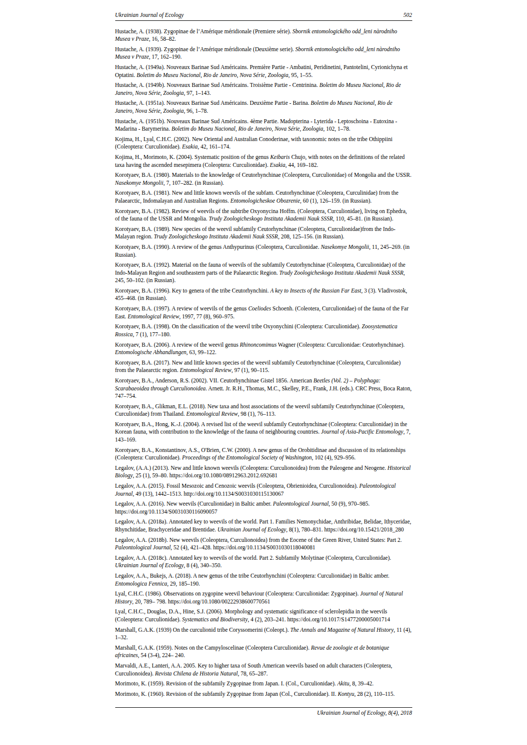Ukrainian Journal of Ecology 502
Hustache, A. (1938). Zygopinae de l’Amérique méridionale (Premiere série). Sbornik entomologického odd_leni nàrodniho Musea v Praze, 16, 58–82.
Hustache, A. (1939). Zygopinae de l’Amérique méridionale (Deuxième serie). Sbornik entomologického odd_leni nàrodniho Musea v Praze, 17, 162–190.
Hustache, A. (1949a). Nouveaux Barinae Sud Américains. Première Partie - Ambatini, Peridinetini, Pantotelini, Cyrionichyna et Optatini. Boletim do Museu Nacional, Rio de Janeiro, Nova Série, Zoologia, 95, 1–55.
Hustache, A. (1949b). Nouveaux Barinae Sud Américains. Troisième Partie - Centrinina. Boletim do Museu Nacional, Rio de Janeiro, Nova Série, Zoologia, 97, 1–143.
Hustache, A. (1951a). Nouveaux Barinae Sud Américains. Deuxième Partie - Barina. Boletim do Museu Nacional, Rio de Janeiro, Nova Série, Zoologia, 96, 1–78.
Hustache, A. (1951b). Nouveaux Barinae Sud Américains. 4ème Partie. Madopterina - Lyterida - Leptoschoina - Eutoxina - Madarina - Barymerina. Boletim do Museu Nacional, Rio de Janeiro, Nova Série, Zoologia, 102, 1–78.
Kojima, H., Lyal, C.H.C. (2002). New Oriental and Australian Conoderinae, with taxonomic notes on the tribe Othippiini (Coleoptera: Curculionidae). Esakia, 42, 161–174.
Kojima, H., Morimoto, K. (2004). Systematic position of the genus Keibaris Chujo, with notes on the definitions of the related taxa having the ascended mesepimera (Coleoptera: Curculionidae). Esakia, 44, 169–182.
Korotyaev, B.A. (1980). Materials to the knowledge of Ceutorhynchinae (Coleoptera, Curculionidae) of Mongolia and the USSR. Nasekomye Mongolii, 7, 107–282. (in Russian).
Korotyaev, B.A. (1981). New and little known weevils of the subfam. Ceutorhynchinae (Coleoptera, Curculinidae) from the Palaearctic, Indomalayan and Australian Regions. Entomologicheskoe Obozrenie, 60 (1), 126–159. (in Russian).
Korotyaev, B.A. (1982). Review of weevils of the subtribe Oxyonycina Hoffm. (Coleoptera, Curculionidae), living on Ephedra, of the fauna of the USSR and Mongolia. Trudy Zoologicheskogo Instituta Akademii Nauk SSSR, 110, 45–81. (in Russian).
Korotyaev, B.A. (1989). New species of the weevil subfamily Ceutorhynchinae (Coleoptera, Curculionidae)from the Indo-Malayan region. Trudy Zoologicheskogo Instituta Akademii Nauk SSSR, 208, 125–156. (in Russian).
Korotyaev, B.A. (1990). A review of the genus Anthypurinus (Coleoptera, Curculionidae. Nasekomye Mongolii, 11, 245–269. (in Russian).
Korotyaev, B.A. (1992). Material on the fauna of weevils of the subfamily Ceutorhynchinae (Coleoptera, Curculionidae) of the Indo-Malayan Region and southeastern parts of the Palaearctic Region. Trudy Zoologicheskogo Instituta Akademii Nauk SSSR, 245, 50–102. (in Russian).
Korotyaev, B.A. (1996). Key to genera of the tribe Ceutorhynchini. A key to Insects of the Russian Far East, 3 (3). Vladivostok, 455–468. (in Russian).
Korotyaev, B.A. (1997). A review of weevils of the genus Coeliodes Schoenh. (Coleotera, Curculionidae) of the fauna of the Far East. Entomological Review, 1997, 77 (8), 960–975.
Korotyaev, B.A. (1998). On the classification of the weevil tribe Oxyonychini (Coleoptera: Curculionidae). Zoosystematica Rossica, 7 (1), 177–180.
Korotyaev, B.A. (2006). A review of the weevil genus Rhinoncomimus Wagner (Coleoptera: Curculionidae: Ceutorhynchinae). Entomologische Abhandlungen, 63, 99–122.
Korotyaev, B.A. (2017). New and little known species of the weevil subfamily Ceutorhynchinae (Coleoptera, Curculionidae) from the Palaearctic region. Entomological Review, 97 (1), 90–115.
Korotyaev, B.A., Anderson, R.S. (2002). VII. Ceutorhynchinae Gistel 1856. American Beetles (Vol. 2) – Polyphaga: Scarabaeoidea through Curculionoidea. Arnett. Jr. R.H., Thomas, M.C., Skelley, P.E., Frank, J.H. (eds.). CRC Press, Boca Raton, 747–754.
Korotyaev, B.A., Glikman, E.L. (2018). New taxa and host associations of the weevil subfamily Ceutorhynchinae (Coleoptera, Curculionidae) from Thailand. Entomological Review, 98 (1), 76–113.
Korotyaev, B.A., Hong, K.-J. (2004). A revised list of the weevil subfamily Ceutorhynchinae (Coleoptera: Curculionidae) in the Korean fauna, with contribution to the knowledge of the fauna of neighbouring countries. Journal of Asia-Pacific Entomology, 7, 143–169.
Korotyaev, B.A., Konstantinov, A.S., O'Brien, C.W. (2000). A new genus of the Orobitidinae and discussion of its relationships (Coleoptera: Curculionidae). Proceedings of the Entomological Society of Washington, 102 (4), 929–956.
Legalov, (A.A.) (2013). New and little known weevils (Coleoptera: Curculionoidea) from the Paleogene and Neogene. Historical Biology, 25 (1), 59–80. https://doi.org/10.1080/08912963.2012.692681
Legalov, A.A. (2015). Fossil Mesozoic and Cenozoic weevils (Coleoptera, Obrienioidea, Curculionoidea). Paleontological Journal, 49 (13), 1442–1513. http://doi.org/10.1134/S0031030115130067
Legalov, A.A. (2016). New weevils (Curculionidae) in Baltic amber. Paleontological Journal, 50 (9), 970–985. https://doi.org/10.1134/S0031030116090057
Legalov, A.A. (2018a). Annotated key to weevils of the world. Part 1. Families Nemonychidae, Anthribidae, Belidae, Ithyceridae, Rhynchitidae, Brachyceridae and Brentidae. Ukrainian Journal of Ecology, 8(1), 780–831. https://doi.org/10.15421/2018_280
Legalov, A.A. (2018b). New weevils (Coleoptera, Curculionoidea) from the Eocene of the Green River, United States: Part 2. Paleontological Journal, 52 (4), 421–428. https://doi.org/10.1134/S0031030118040081
Legalov, A.A. (2018c). Annotated key to weevils of the world. Part 2. Subfamily Molytinae (Coleoptera, Curculionidae). Ukrainian Journal of Ecology, 8 (4), 340–350.
Legalov, A.A., Bukejs, A. (2018). A new genus of the tribe Ceutorhynchini (Coleoptera: Curculionidae) in Baltic amber. Entomologica Fennica, 29, 185–190.
Lyal, C.H.C. (1986). Observations on zygopine weevil behaviour (Coleoptera: Curculionidae: Zygopinae). Journal of Natural History, 20, 789– 798. https://doi.org/10.1080/00222938600770561
Lyal, C.H.C., Douglas, D.A., Hine, S.J. (2006). Morphology and systematic significance of sclerolepidia in the weevils (Coleoptera: Curculionidae). Systematics and Biodiversity, 4 (2), 203–241. https://doi.org/10.1017/S1477200005001714
Marshall, G.A.K. (1939) On the curculionid tribe Coryssomerini (Coleopt.). The Annals and Magazine of Natural History, 11 (4), 1–32.
Marshall, G.A.K. (1959). Notes on the Campyloscelinae (Coleoptera Curculionidae). Revue de zoologie et de botanique africaines, 54 (3-4), 224– 240.
Marvaldi, A.E., Lanteri, A.A. 2005. Key to higher taxa of South American weevils based on adult characters (Coleoptera, Curculionoidea). Revista Chilena de Historia Natural, 78, 65–287.
Morimoto, K. (1959). Revision of the subfamily Zygopinae from Japan. I. (Col., Curculionidae). Akitu, 8, 39–42.
Morimoto, K. (1960). Revision of the subfamily Zygopinae from Japan (Col., Curculionidae). II. Kontyu, 28 (2), 110–115.
Ukrainian Journal of Ecology, 8(4), 2018